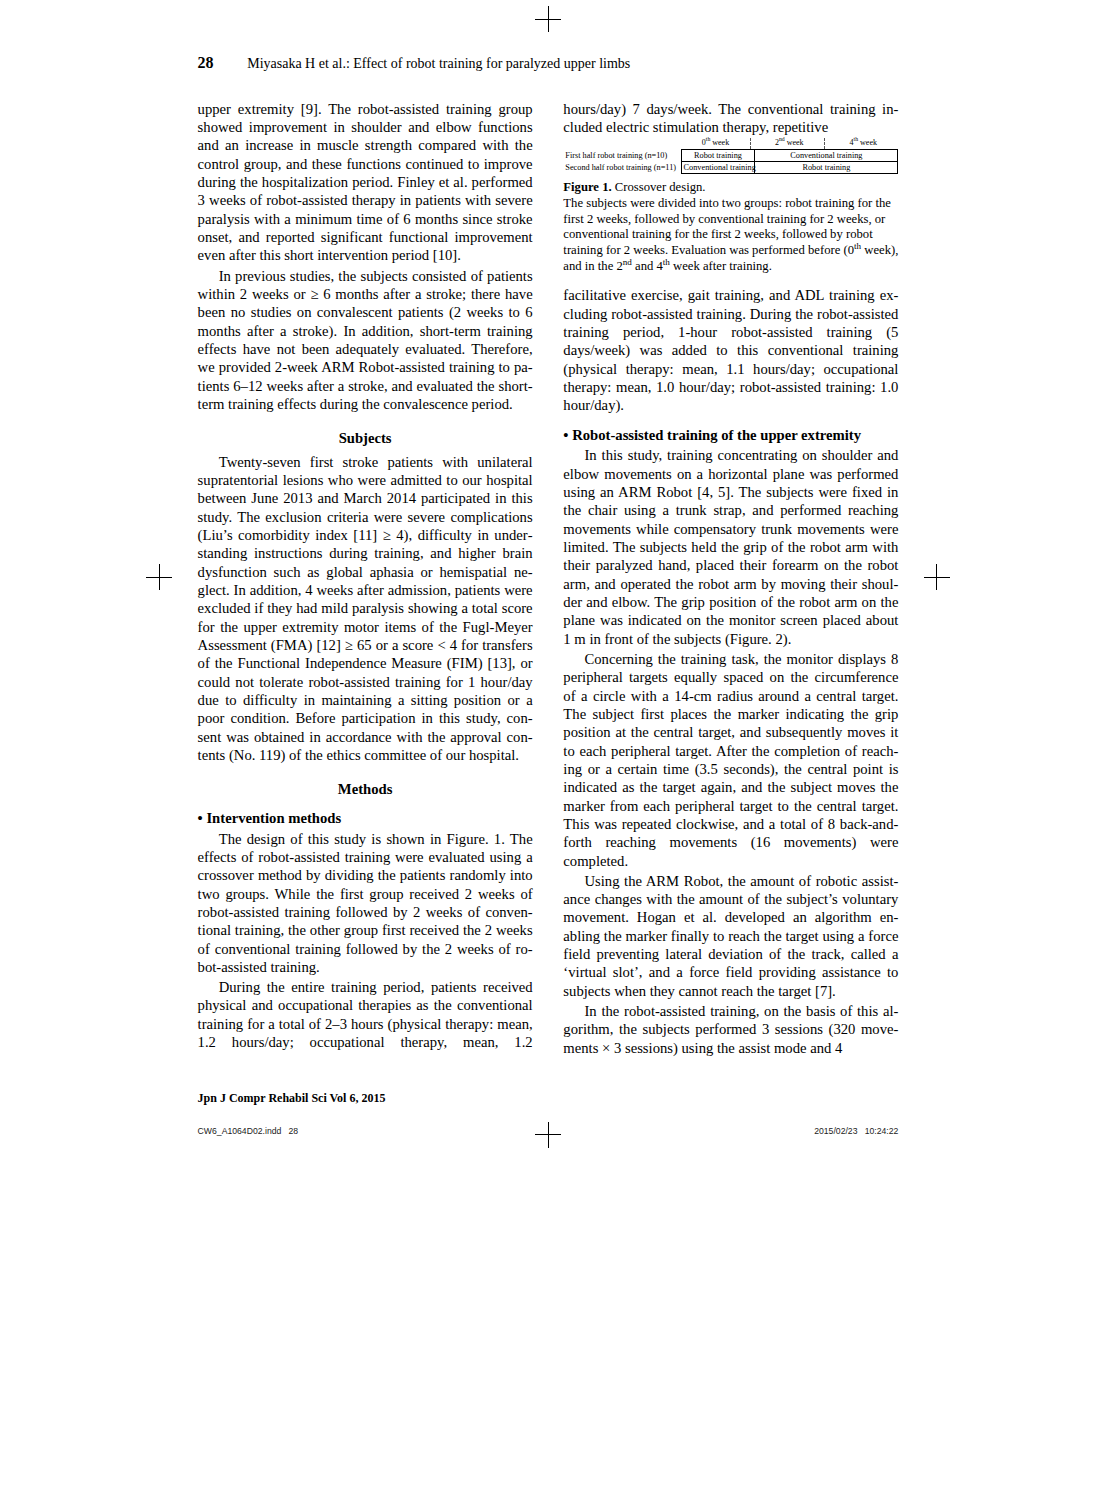28
Miyasaka H et al.: Effect of robot training for paralyzed upper limbs
upper extremity [9]. The robot-assisted training group showed improvement in shoulder and elbow functions and an increase in muscle strength compared with the control group, and these functions continued to improve during the hospitalization period. Finley et al. performed 3 weeks of robot-assisted therapy in patients with severe paralysis with a minimum time of 6 months since stroke onset, and reported significant functional improvement even after this short intervention period [10].
In previous studies, the subjects consisted of patients within 2 weeks or ≥ 6 months after a stroke; there have been no studies on convalescent patients (2 weeks to 6 months after a stroke). In addition, short-term training effects have not been adequately evaluated. Therefore, we provided 2-week ARM Robot-assisted training to patients 6–12 weeks after a stroke, and evaluated the short-term training effects during the convalescence period.
Subjects
Twenty-seven first stroke patients with unilateral supratentorial lesions who were admitted to our hospital between June 2013 and March 2014 participated in this study. The exclusion criteria were severe complications (Liu’s comorbidity index [11] ≥ 4), difficulty in understanding instructions during training, and higher brain dysfunction such as global aphasia or hemispatial neglect. In addition, 4 weeks after admission, patients were excluded if they had mild paralysis showing a total score for the upper extremity motor items of the Fugl-Meyer Assessment (FMA) [12] ≥ 65 or a score < 4 for transfers of the Functional Independence Measure (FIM) [13], or could not tolerate robot-assisted training for 1 hour/day due to difficulty in maintaining a sitting position or a poor condition. Before participation in this study, consent was obtained in accordance with the approval contents (No. 119) of the ethics committee of our hospital.
Methods
Intervention methods
The design of this study is shown in Figure. 1. The effects of robot-assisted training were evaluated using a crossover method by dividing the patients randomly into two groups. While the first group received 2 weeks of robot-assisted training followed by 2 weeks of conventional training, the other group first received the 2 weeks of conventional training followed by the 2 weeks of robot-assisted training.
During the entire training period, patients received physical and occupational therapies as the conventional training for a total of 2–3 hours (physical therapy: mean, 1.2 hours/day; occupational therapy, mean, 1.2 hours/day) 7 days/week. The conventional training included electric stimulation therapy, repetitive
| | 0 th week | | 2 nd week | | 4 th week |
| First half robot training (n=10) | Robot training | Conventional training |
| Second half robot training (n=11) | Conventional training | Robot training |
Figure 1. Crossover design.
The subjects were divided into two groups: robot training for the first 2 weeks, followed by conventional training for 2 weeks, or conventional training for the first 2 weeks, followed by robot training for 2 weeks. Evaluation was performed before (0th week), and in the 2nd and 4th week after training.
facilitative exercise, gait training, and ADL training excluding robot-assisted training. During the robot-assisted training period, 1-hour robot-assisted training (5 days/week) was added to this conventional training (physical therapy: mean, 1.1 hours/day; occupational therapy: mean, 1.0 hour/day; robot-assisted training: 1.0 hour/day).
Robot-assisted training of the upper extremity
In this study, training concentrating on shoulder and elbow movements on a horizontal plane was performed using an ARM Robot [4, 5]. The subjects were fixed in the chair using a trunk strap, and performed reaching movements while compensatory trunk movements were limited. The subjects held the grip of the robot arm with their paralyzed hand, placed their forearm on the robot arm, and operated the robot arm by moving their shoulder and elbow. The grip position of the robot arm on the plane was indicated on the monitor screen placed about 1 m in front of the subjects (Figure. 2).
Concerning the training task, the monitor displays 8 peripheral targets equally spaced on the circumference of a circle with a 14-cm radius around a central target. The subject first places the marker indicating the grip position at the central target, and subsequently moves it to each peripheral target. After the completion of reaching or a certain time (3.5 seconds), the central point is indicated as the target again, and the subject moves the marker from each peripheral target to the central target. This was repeated clockwise, and a total of 8 back-and-forth reaching movements (16 movements) were completed.
Using the ARM Robot, the amount of robotic assistance changes with the amount of the subject’s voluntary movement. Hogan et al. developed an algorithm enabling the marker finally to reach the target using a force field preventing lateral deviation of the track, called a ‘virtual slot’, and a force field providing assistance to subjects when they cannot reach the target [7].
In the robot-assisted training, on the basis of this algorithm, the subjects performed 3 sessions (320 movements × 3 sessions) using the assist mode and 4
Jpn J Compr Rehabil Sci Vol 6, 2015
CW6_A1064D02.indd 28 2015/02/23 10:24:22